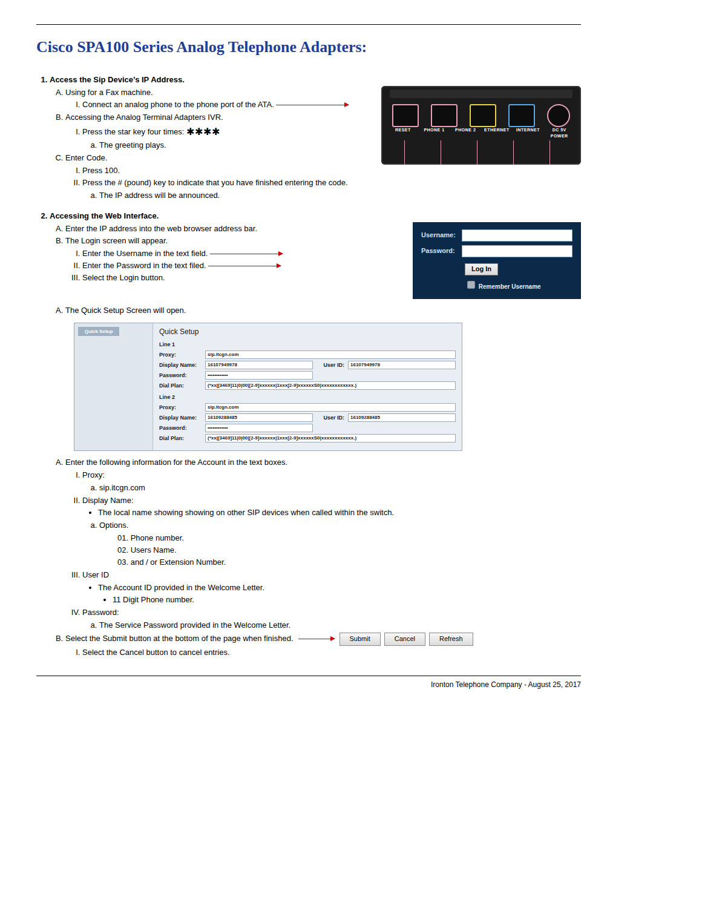Cisco SPA100 Series Analog Telephone Adapters:
Access the Sip Device’s IP Address.
Using for a Fax machine.
Connect an analog phone to the phone port of the ATA.
Accessing the Analog Terminal Adapters IVR.
Press the star key four times: ✱✱✱✱
The greeting plays.
Enter Code.
Press 100.
Press the # (pound) key to indicate that you have finished entering the code.
The IP address will be announced.
RESET PHONE 1 PHONE 2 ETHERNET INTERNET DC 5V
POWER
Accessing the Web Interface.
Enter the IP address into the web browser address bar.
The Login screen will appear.
Enter the Username in the text field.
Enter the Password in the text filed.
Select the Login button.
Username:
Password:
Log In
Remember Username
The Quick Setup Screen will open.
Quick Setup
Quick Setup
Line 1
Proxy: sip.itcgn.com
Display Name: 16107949978 User ID: 16107949978
Password:••••••••••••
Dial Plan:(*xx|[3469]11|0|00|[2-9]xxxxxx|1xxx[2-9]xxxxxxS0|xxxxxxxxxxxx.)
Line 2
Proxy: sip.itcgn.com
Display Name: 16109288485 User ID: 16109288485
Password:••••••••••••
Dial Plan:(*xx|[3469]11|0|00|[2-9]xxxxxx|1xxx[2-9]xxxxxxS0|xxxxxxxxxxxx.)
Enter the following information for the Account in the text boxes.
Proxy:
sip.itcgn.com
Display Name:
The local name showing showing on other SIP devices when called within the switch.
Options.
Phone number.
Users Name.
and / or Extension Number.
User ID
The Account ID provided in the Welcome Letter.
11 Digit Phone number.
Password:
The Service Password provided in the Welcome Letter.
Select the Submit button at the bottom of the page when finished. Submit Cancel Refresh
Select the Cancel button to cancel entries.
Ironton Telephone Company - August 25, 2017